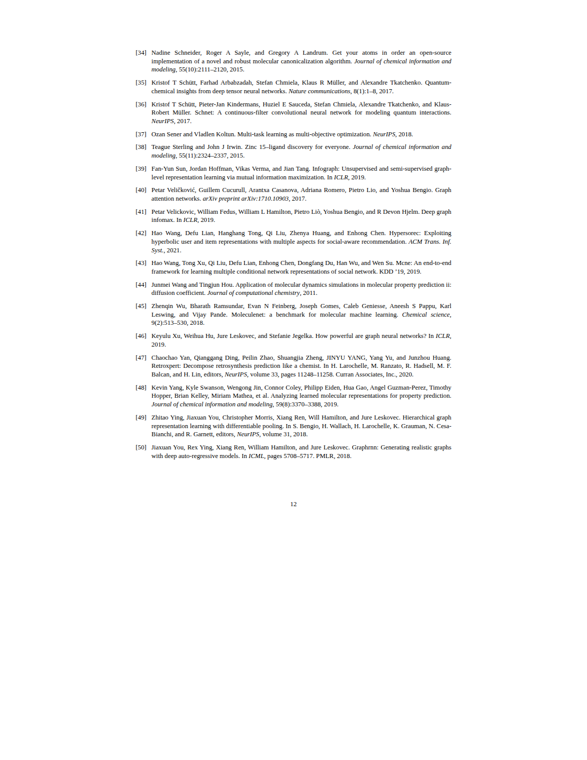[34] Nadine Schneider, Roger A Sayle, and Gregory A Landrum. Get your atoms in order an open-source implementation of a novel and robust molecular canonicalization algorithm. Journal of chemical information and modeling, 55(10):2111–2120, 2015.
[35] Kristof T Schütt, Farhad Arbabzadah, Stefan Chmiela, Klaus R Müller, and Alexandre Tkatchenko. Quantum-chemical insights from deep tensor neural networks. Nature communications, 8(1):1–8, 2017.
[36] Kristof T Schütt, Pieter-Jan Kindermans, Huziel E Sauceda, Stefan Chmiela, Alexandre Tkatchenko, and Klaus-Robert Müller. Schnet: A continuous-filter convolutional neural network for modeling quantum interactions. NeurIPS, 2017.
[37] Ozan Sener and Vladlen Koltun. Multi-task learning as multi-objective optimization. NeurIPS, 2018.
[38] Teague Sterling and John J Irwin. Zinc 15–ligand discovery for everyone. Journal of chemical information and modeling, 55(11):2324–2337, 2015.
[39] Fan-Yun Sun, Jordan Hoffman, Vikas Verma, and Jian Tang. Infograph: Unsupervised and semi-supervised graph-level representation learning via mutual information maximization. In ICLR, 2019.
[40] Petar Veličković, Guillem Cucurull, Arantxa Casanova, Adriana Romero, Pietro Lio, and Yoshua Bengio. Graph attention networks. arXiv preprint arXiv:1710.10903, 2017.
[41] Petar Velickovic, William Fedus, William L Hamilton, Pietro Liò, Yoshua Bengio, and R Devon Hjelm. Deep graph infomax. In ICLR, 2019.
[42] Hao Wang, Defu Lian, Hanghang Tong, Qi Liu, Zhenya Huang, and Enhong Chen. Hypersorec: Exploiting hyperbolic user and item representations with multiple aspects for social-aware recommendation. ACM Trans. Inf. Syst., 2021.
[43] Hao Wang, Tong Xu, Qi Liu, Defu Lian, Enhong Chen, Dongfang Du, Han Wu, and Wen Su. Mcne: An end-to-end framework for learning multiple conditional network representations of social network. KDD ’19, 2019.
[44] Junmei Wang and Tingjun Hou. Application of molecular dynamics simulations in molecular property prediction ii: diffusion coefficient. Journal of computational chemistry, 2011.
[45] Zhenqin Wu, Bharath Ramsundar, Evan N Feinberg, Joseph Gomes, Caleb Geniesse, Aneesh S Pappu, Karl Leswing, and Vijay Pande. Moleculenet: a benchmark for molecular machine learning. Chemical science, 9(2):513–530, 2018.
[46] Keyulu Xu, Weihua Hu, Jure Leskovec, and Stefanie Jegelka. How powerful are graph neural networks? In ICLR, 2019.
[47] Chaochao Yan, Qianggang Ding, Peilin Zhao, Shuangjia Zheng, JINYU YANG, Yang Yu, and Junzhou Huang. Retroxpert: Decompose retrosynthesis prediction like a chemist. In H. Larochelle, M. Ranzato, R. Hadsell, M. F. Balcan, and H. Lin, editors, NeurIPS, volume 33, pages 11248–11258. Curran Associates, Inc., 2020.
[48] Kevin Yang, Kyle Swanson, Wengong Jin, Connor Coley, Philipp Eiden, Hua Gao, Angel Guzman-Perez, Timothy Hopper, Brian Kelley, Miriam Mathea, et al. Analyzing learned molecular representations for property prediction. Journal of chemical information and modeling, 59(8):3370–3388, 2019.
[49] Zhitao Ying, Jiaxuan You, Christopher Morris, Xiang Ren, Will Hamilton, and Jure Leskovec. Hierarchical graph representation learning with differentiable pooling. In S. Bengio, H. Wallach, H. Larochelle, K. Grauman, N. Cesa-Bianchi, and R. Garnett, editors, NeurIPS, volume 31, 2018.
[50] Jiaxuan You, Rex Ying, Xiang Ren, William Hamilton, and Jure Leskovec. Graphrnn: Generating realistic graphs with deep auto-regressive models. In ICML, pages 5708–5717. PMLR, 2018.
12